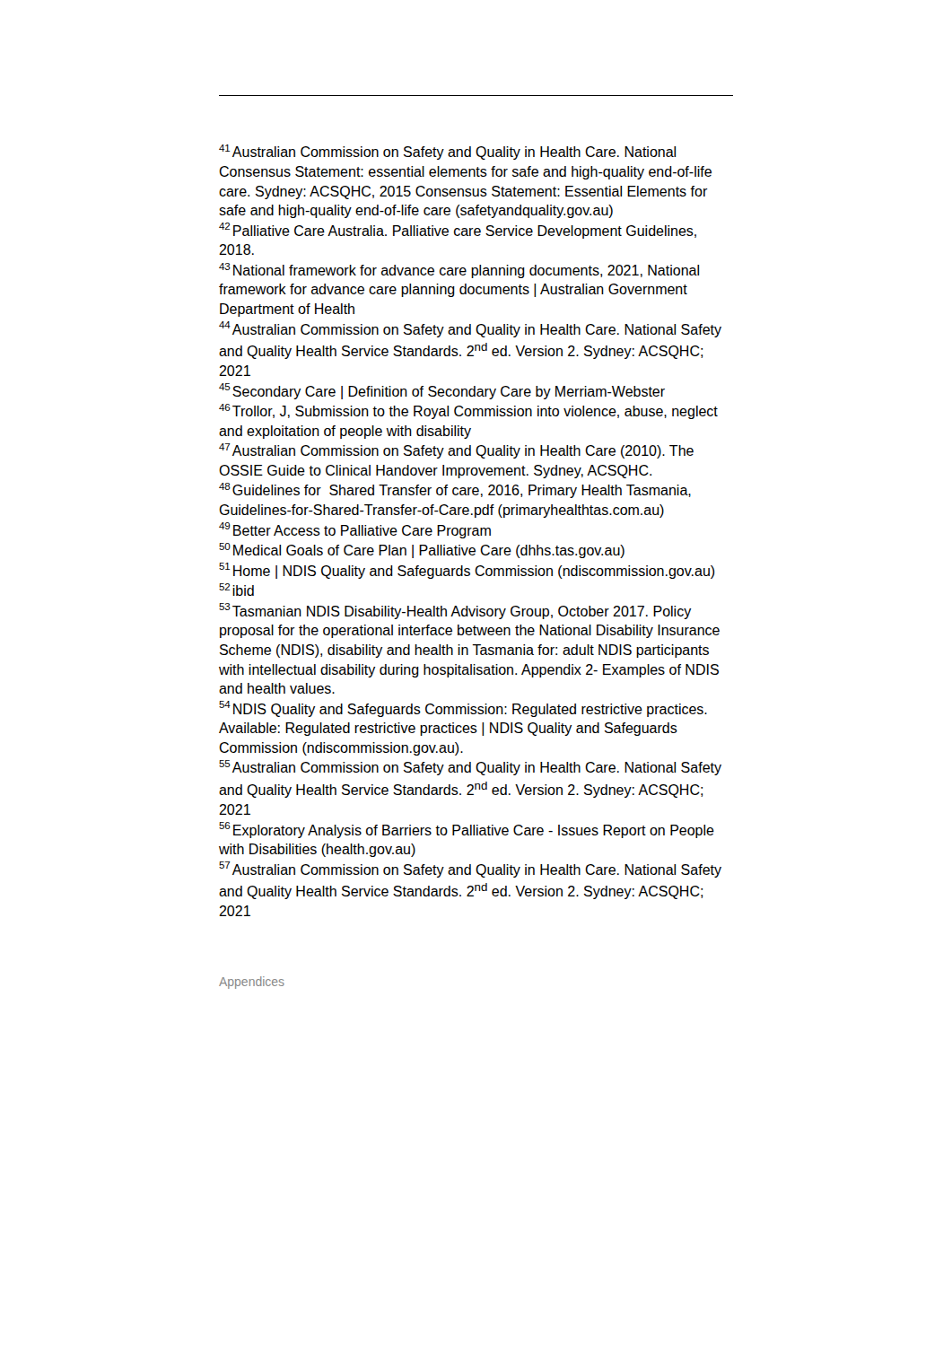41Australian Commission on Safety and Quality in Health Care. National Consensus Statement: essential elements for safe and high-quality end-of-life care. Sydney: ACSQHC, 2015 Consensus Statement: Essential Elements for safe and high-quality end-of-life care (safetyandquality.gov.au)
42Palliative Care Australia. Palliative care Service Development Guidelines, 2018.
43National framework for advance care planning documents, 2021, National framework for advance care planning documents | Australian Government Department of Health
44Australian Commission on Safety and Quality in Health Care. National Safety and Quality Health Service Standards. 2nd ed. Version 2. Sydney: ACSQHC; 2021
45Secondary Care | Definition of Secondary Care by Merriam-Webster
46Trollor, J, Submission to the Royal Commission into violence, abuse, neglect and exploitation of people with disability
47Australian Commission on Safety and Quality in Health Care (2010). The OSSIE Guide to Clinical Handover Improvement. Sydney, ACSQHC.
48Guidelines for Shared Transfer of care, 2016, Primary Health Tasmania, Guidelines-for-Shared-Transfer-of-Care.pdf (primaryhealthtas.com.au)
49Better Access to Palliative Care Program
50Medical Goals of Care Plan | Palliative Care (dhhs.tas.gov.au)
51Home | NDIS Quality and Safeguards Commission (ndiscommission.gov.au)
52ibid
53Tasmanian NDIS Disability-Health Advisory Group, October 2017. Policy proposal for the operational interface between the National Disability Insurance Scheme (NDIS), disability and health in Tasmania for: adult NDIS participants with intellectual disability during hospitalisation. Appendix 2- Examples of NDIS and health values.
54NDIS Quality and Safeguards Commission: Regulated restrictive practices. Available: Regulated restrictive practices | NDIS Quality and Safeguards Commission (ndiscommission.gov.au).
55Australian Commission on Safety and Quality in Health Care. National Safety and Quality Health Service Standards. 2nd ed. Version 2. Sydney: ACSQHC; 2021
56Exploratory Analysis of Barriers to Palliative Care - Issues Report on People with Disabilities (health.gov.au)
57Australian Commission on Safety and Quality in Health Care. National Safety and Quality Health Service Standards. 2nd ed. Version 2. Sydney: ACSQHC; 2021
Appendices